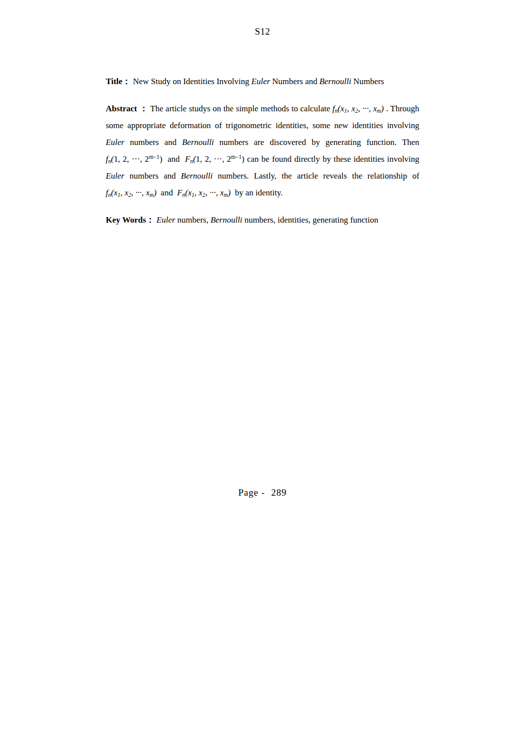S12
Title： New Study on Identities Involving Euler Numbers and Bernoulli Numbers
Abstract ： The article studys on the simple methods to calculate fn(x1, x2, ···, xm) . Through some appropriate deformation of trigonometric identities, some new identities involving Euler numbers and Bernoulli numbers are discovered by generating function. Then fn(1, 2, ···, 2m−1) and Fn(1, 2, ···, 2m−1) can be found directly by these identities involving Euler numbers and Bernoulli numbers. Lastly, the article reveals the relationship of fn(x1, x2, ···, xm) and Fn(x1, x2, ···, xm) by an identity.
Key Words： Euler numbers, Bernoulli numbers, identities, generating function
Page - 289